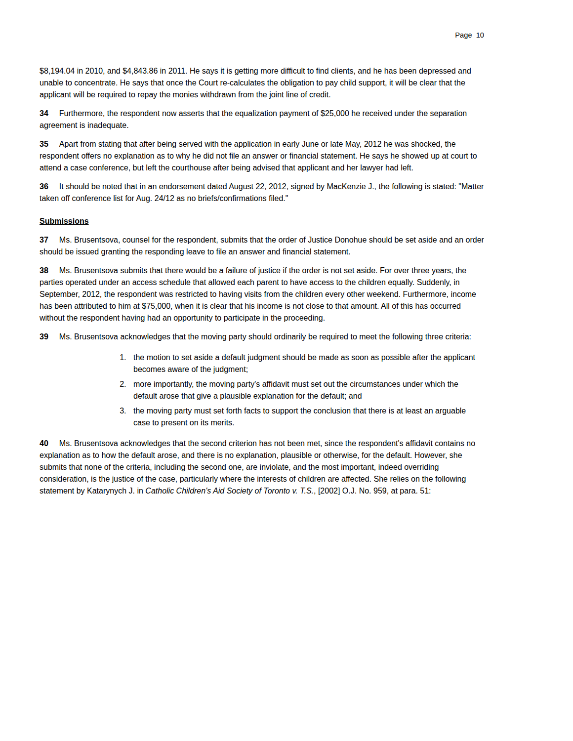Page 10
$8,194.04 in 2010, and $4,843.86 in 2011. He says it is getting more difficult to find clients, and he has been depressed and unable to concentrate. He says that once the Court re-calculates the obligation to pay child support, it will be clear that the applicant will be required to repay the monies withdrawn from the joint line of credit.
34 Furthermore, the respondent now asserts that the equalization payment of $25,000 he received under the separation agreement is inadequate.
35 Apart from stating that after being served with the application in early June or late May, 2012 he was shocked, the respondent offers no explanation as to why he did not file an answer or financial statement. He says he showed up at court to attend a case conference, but left the courthouse after being advised that applicant and her lawyer had left.
36 It should be noted that in an endorsement dated August 22, 2012, signed by MacKenzie J., the following is stated: "Matter taken off conference list for Aug. 24/12 as no briefs/confirmations filed."
Submissions
37 Ms. Brusentsova, counsel for the respondent, submits that the order of Justice Donohue should be set aside and an order should be issued granting the responding leave to file an answer and financial statement.
38 Ms. Brusentsova submits that there would be a failure of justice if the order is not set aside. For over three years, the parties operated under an access schedule that allowed each parent to have access to the children equally. Suddenly, in September, 2012, the respondent was restricted to having visits from the children every other weekend. Furthermore, income has been attributed to him at $75,000, when it is clear that his income is not close to that amount. All of this has occurred without the respondent having had an opportunity to participate in the proceeding.
39 Ms. Brusentsova acknowledges that the moving party should ordinarily be required to meet the following three criteria:
the motion to set aside a default judgment should be made as soon as possible after the applicant becomes aware of the judgment;
more importantly, the moving party's affidavit must set out the circumstances under which the default arose that give a plausible explanation for the default; and
the moving party must set forth facts to support the conclusion that there is at least an arguable case to present on its merits.
40 Ms. Brusentsova acknowledges that the second criterion has not been met, since the respondent's affidavit contains no explanation as to how the default arose, and there is no explanation, plausible or otherwise, for the default. However, she submits that none of the criteria, including the second one, are inviolate, and the most important, indeed overriding consideration, is the justice of the case, particularly where the interests of children are affected. She relies on the following statement by Katarynych J. in Catholic Children's Aid Society of Toronto v. T.S., [2002] O.J. No. 959, at para. 51: